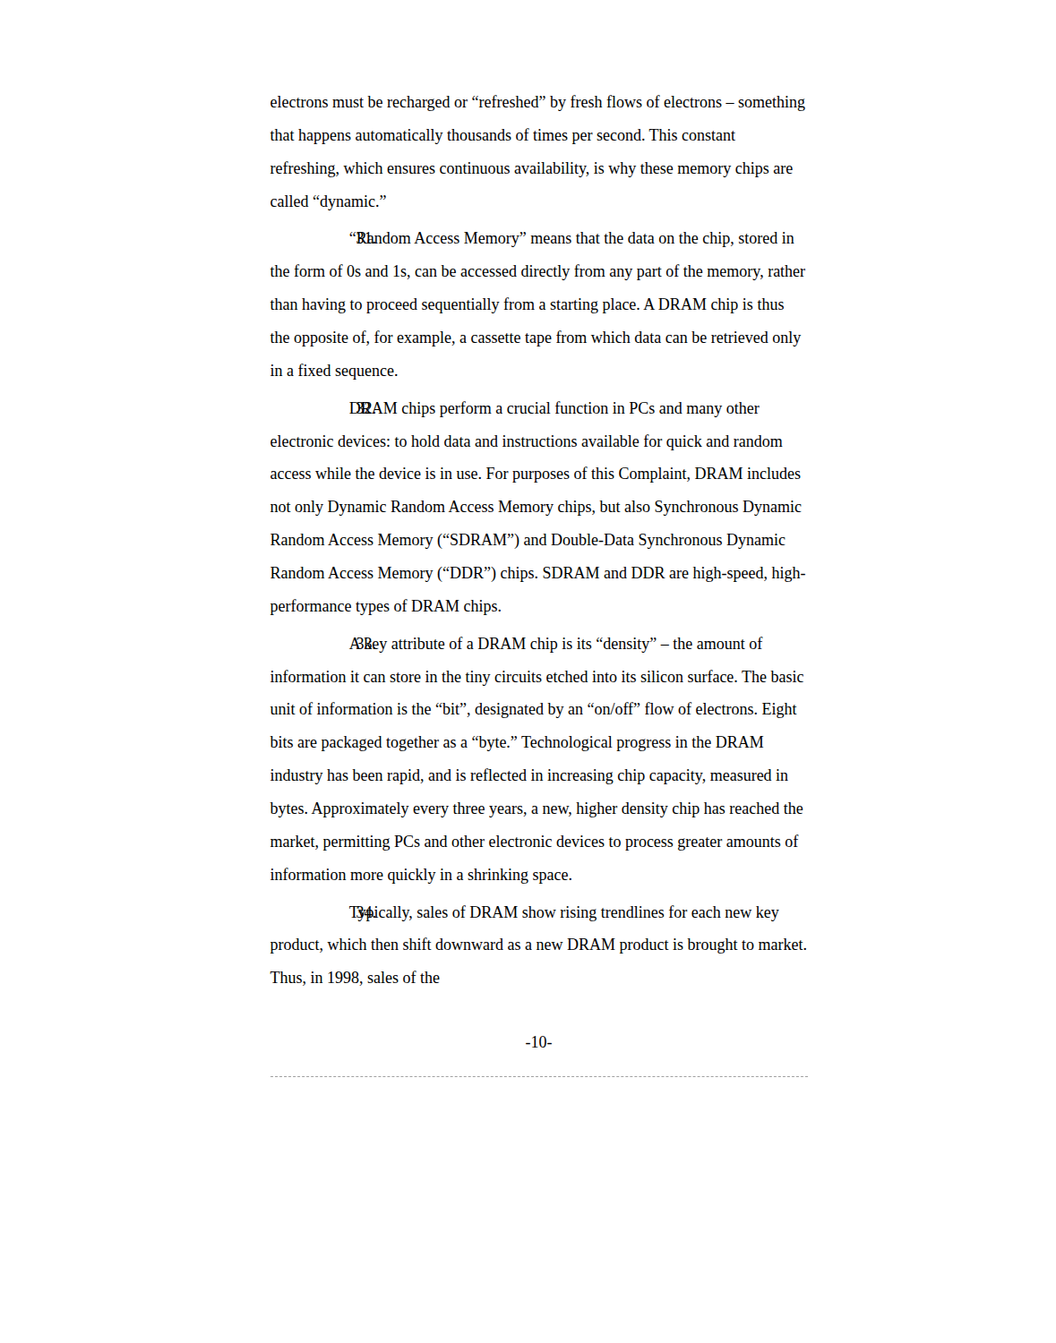electrons must be recharged or “refreshed” by fresh flows of electrons – something that happens automatically thousands of times per second. This constant refreshing, which ensures continuous availability, is why these memory chips are called “dynamic.”
31.“Random Access Memory” means that the data on the chip, stored in the form of 0s and 1s, can be accessed directly from any part of the memory, rather than having to proceed sequentially from a starting place. A DRAM chip is thus the opposite of, for example, a cassette tape from which data can be retrieved only in a fixed sequence.
32. DRAM chips perform a crucial function in PCs and many other electronic devices: to hold data and instructions available for quick and random access while the device is in use. For purposes of this Complaint, DRAM includes not only Dynamic Random Access Memory chips, but also Synchronous Dynamic Random Access Memory (“SDRAM”) and Double-Data Synchronous Dynamic Random Access Memory (“DDR”) chips. SDRAM and DDR are high-speed, high-performance types of DRAM chips.
33. A key attribute of a DRAM chip is its “density” – the amount of information it can store in the tiny circuits etched into its silicon surface. The basic unit of information is the “bit”, designated by an “on/off” flow of electrons. Eight bits are packaged together as a “byte.” Technological progress in the DRAM industry has been rapid, and is reflected in increasing chip capacity, measured in bytes. Approximately every three years, a new, higher density chip has reached the market, permitting PCs and other electronic devices to process greater amounts of information more quickly in a shrinking space.
34. Typically, sales of DRAM show rising trendlines for each new key product, which then shift downward as a new DRAM product is brought to market. Thus, in 1998, sales of the
-10-